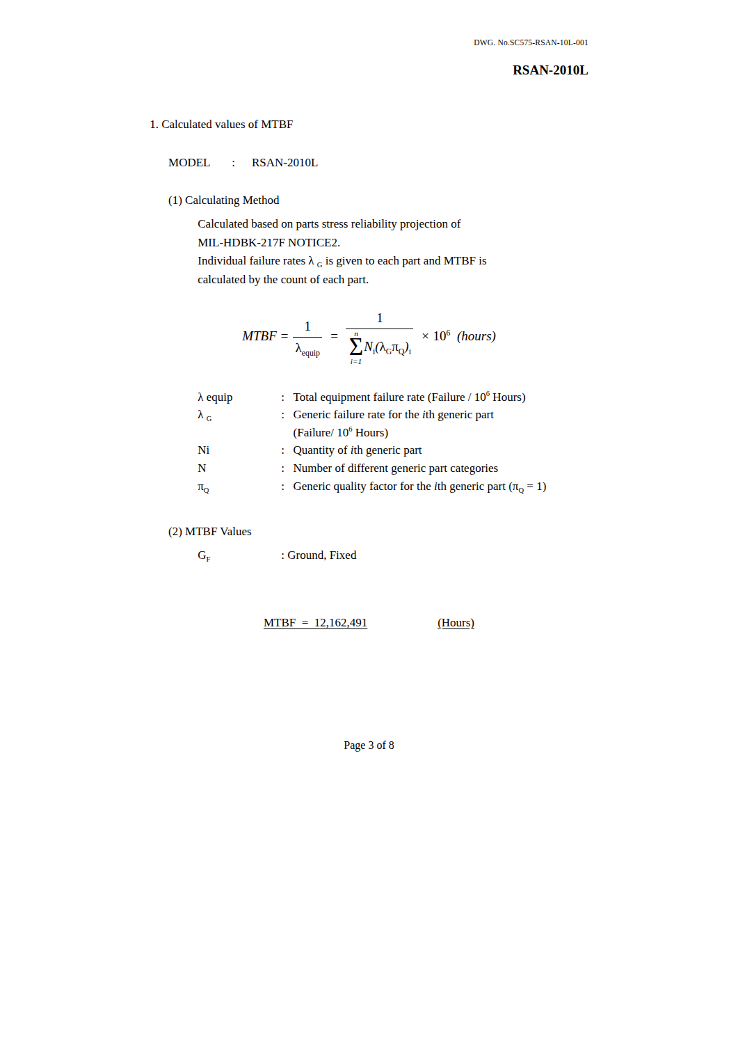DWG. No.SC575-RSAN-10L-001
RSAN-2010L
1. Calculated values of MTBF
MODEL: RSAN-2010L
(1) Calculating Method
Calculated based on parts stress reliability projection of
MIL-HDBK-217F NOTICE2.
Individual failure rates λ G is given to each part and MTBF is
calculated by the count of each part.
MTBF = 1 λequip = 1 n Σ i=1 Ni(λGπQ)i × 106 (hours)
| λ equip | : | Total equipment failure rate (Failure / 10 6 Hours) |
| λ G | : | Generic failure rate for the i th generic part |
| | | (Failure/ 10 6 Hours) |
| Ni | : | Quantity of i th generic part |
| N | : | Number of different generic part categories |
| π Q | : | Generic quality factor for the i th generic part ( π Q = 1) |
(2) MTBF Values
GF: Ground, Fixed
MTBF = 12,162,491(Hours)
Page 3 of 8